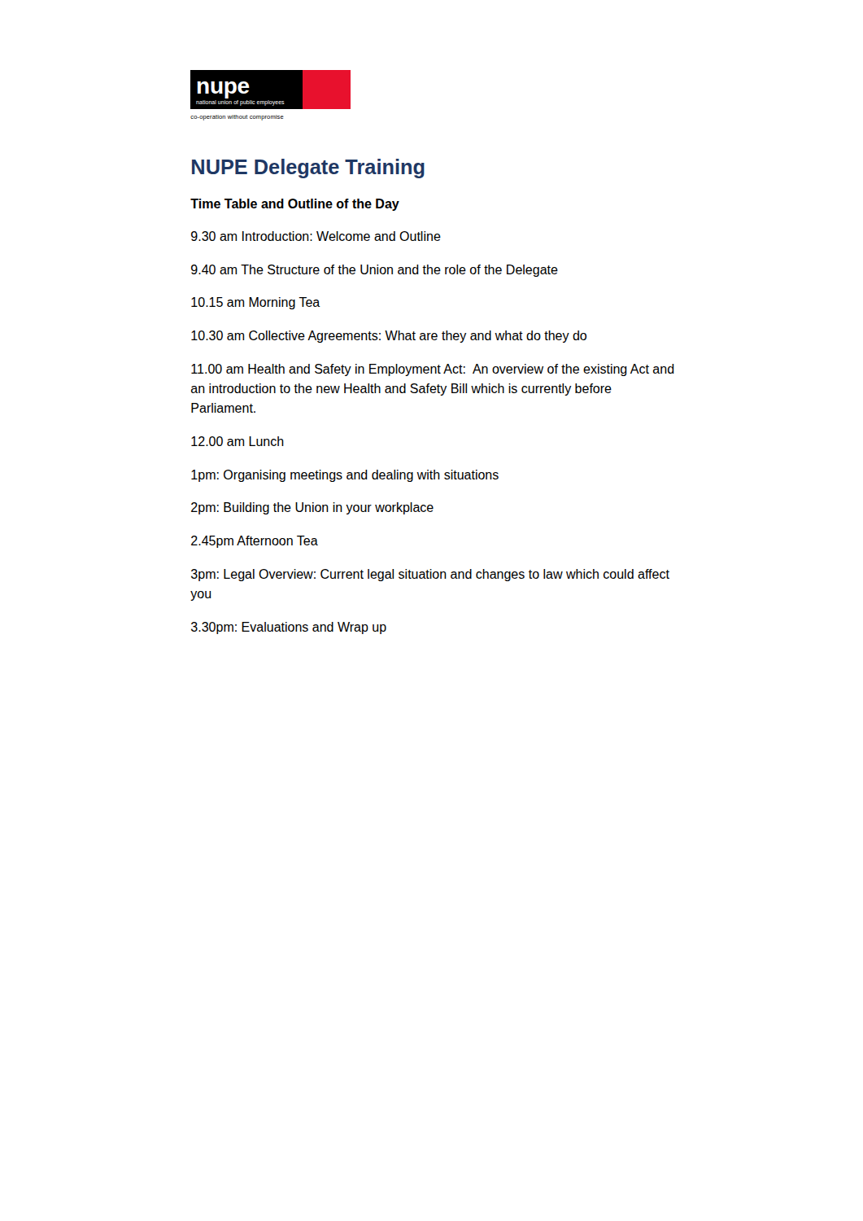nupe national union of public employees
co-operation without compromise
NUPE Delegate Training
Time Table and Outline of the Day
9.30 am Introduction: Welcome and Outline
9.40 am The Structure of the Union and the role of the Delegate
10.15 am Morning Tea
10.30 am Collective Agreements: What are they and what do they do
11.00 am Health and Safety in Employment Act: An overview of the existing Act and an introduction to the new Health and Safety Bill which is currently before Parliament.
12.00 am Lunch
1pm: Organising meetings and dealing with situations
2pm: Building the Union in your workplace
2.45pm Afternoon Tea
3pm: Legal Overview: Current legal situation and changes to law which could affect you
3.30pm: Evaluations and Wrap up